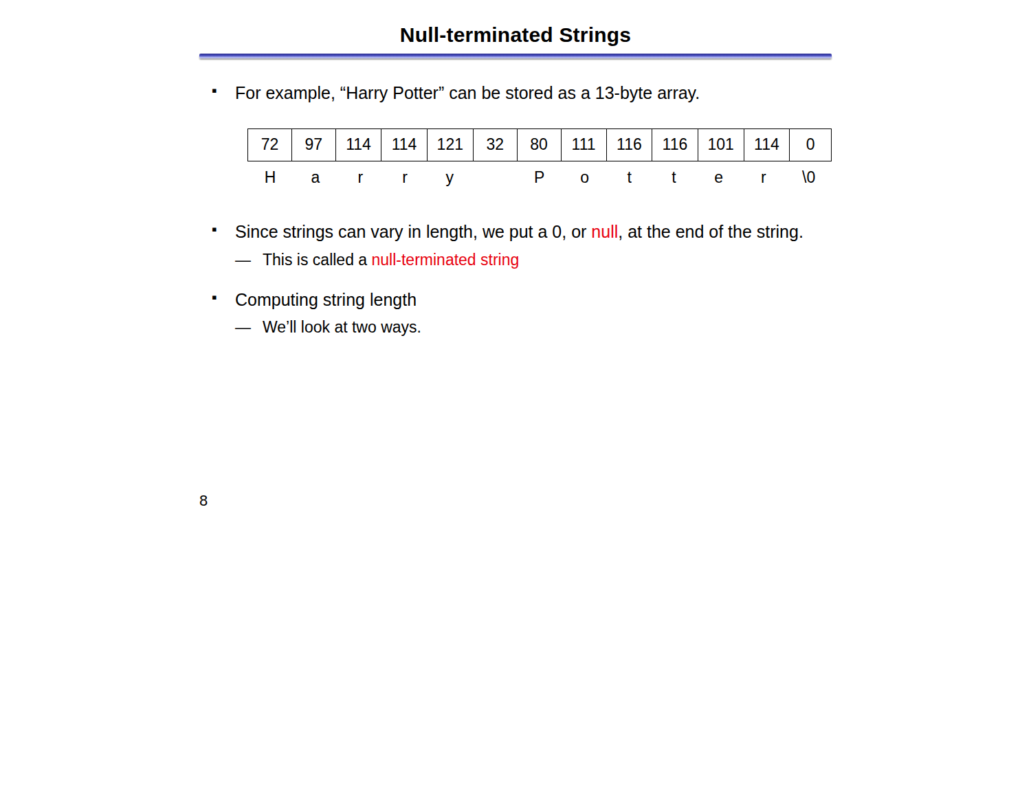Null-terminated Strings
For example, “Harry Potter” can be stored as a 13-byte array.
| 72 | 97 | 114 | 114 | 121 | 32 | 80 | 111 | 116 | 116 | 101 | 114 | 0 |
| H | a | r | r | y | | P | o | t | t | e | r | \0 |
Since strings can vary in length, we put a 0, or null, at the end of the string.
This is called a null-terminated string
Computing string length
We’ll look at two ways.
8